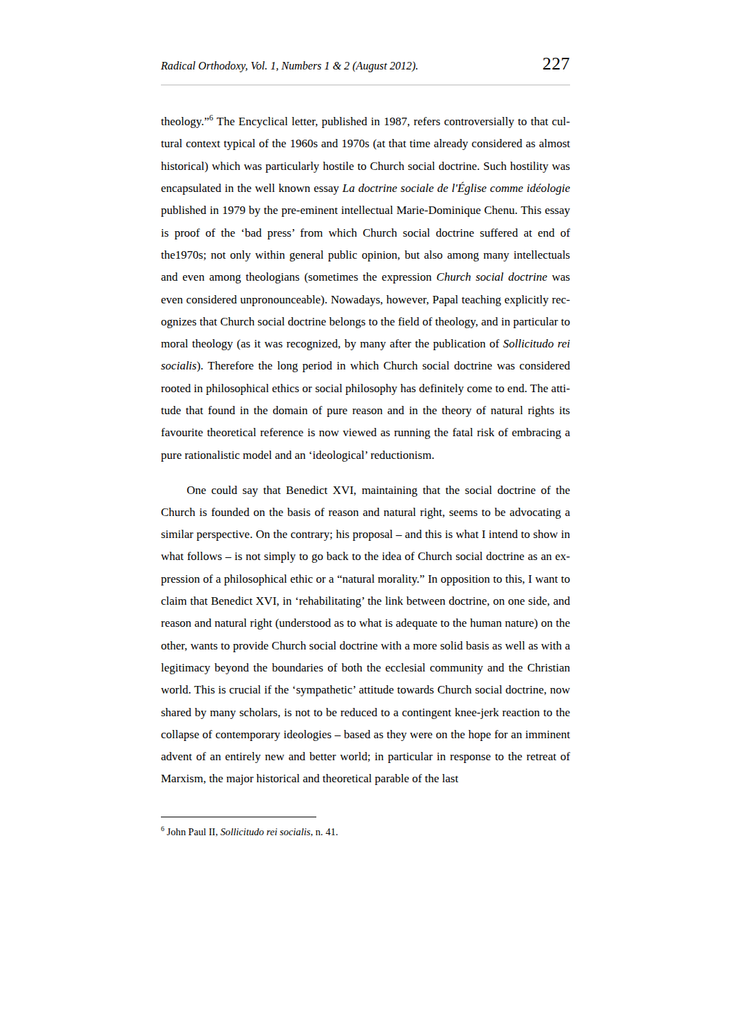Radical Orthodoxy, Vol. 1, Numbers 1 & 2 (August 2012). 227
theology.”6 The Encyclical letter, published in 1987, refers controversially to that cultural context typical of the 1960s and 1970s (at that time already considered as almost historical) which was particularly hostile to Church social doctrine. Such hostility was encapsulated in the well known essay La doctrine sociale de l'Église comme idéologie published in 1979 by the pre-eminent intellectual Marie-Dominique Chenu. This essay is proof of the ‘bad press’ from which Church social doctrine suffered at end of the1970s; not only within general public opinion, but also among many intellectuals and even among theologians (sometimes the expression Church social doctrine was even considered unpronounceable). Nowadays, however, Papal teaching explicitly recognizes that Church social doctrine belongs to the field of theology, and in particular to moral theology (as it was recognized, by many after the publication of Sollicitudo rei socialis). Therefore the long period in which Church social doctrine was considered rooted in philosophical ethics or social philosophy has definitely come to end. The attitude that found in the domain of pure reason and in the theory of natural rights its favourite theoretical reference is now viewed as running the fatal risk of embracing a pure rationalistic model and an ‘ideological’ reductionism.
One could say that Benedict XVI, maintaining that the social doctrine of the Church is founded on the basis of reason and natural right, seems to be advocating a similar perspective. On the contrary; his proposal – and this is what I intend to show in what follows – is not simply to go back to the idea of Church social doctrine as an expression of a philosophical ethic or a “natural morality.” In opposition to this, I want to claim that Benedict XVI, in ‘rehabilitating’ the link between doctrine, on one side, and reason and natural right (understood as to what is adequate to the human nature) on the other, wants to provide Church social doctrine with a more solid basis as well as with a legitimacy beyond the boundaries of both the ecclesial community and the Christian world. This is crucial if the ‘sympathetic’ attitude towards Church social doctrine, now shared by many scholars, is not to be reduced to a contingent knee-jerk reaction to the collapse of contemporary ideologies – based as they were on the hope for an imminent advent of an entirely new and better world; in particular in response to the retreat of Marxism, the major historical and theoretical parable of the last
6 John Paul II, Sollicitudo rei socialis, n. 41.